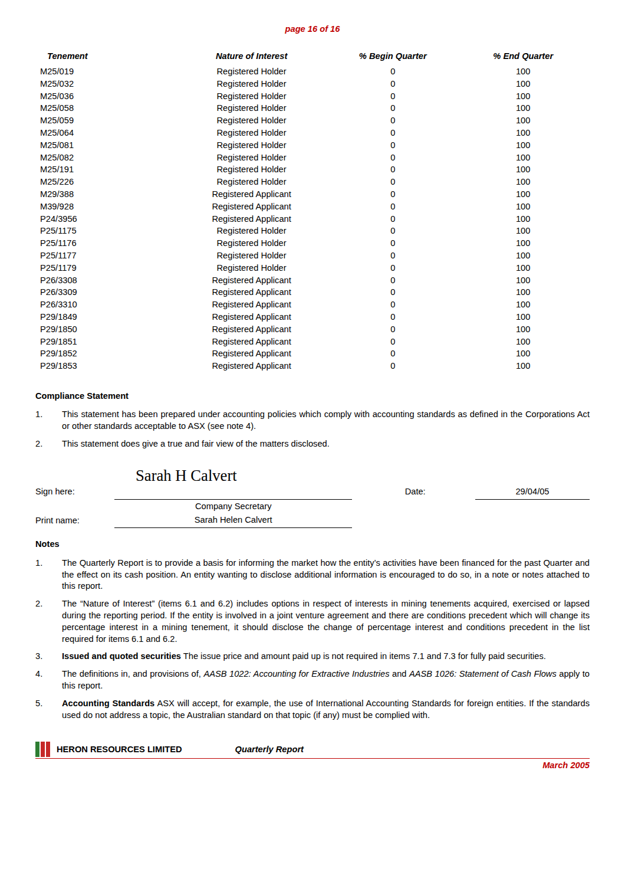page 16 of 16
| Tenement | Nature of Interest | % Begin Quarter | % End Quarter |
| --- | --- | --- | --- |
| M25/019 | Registered Holder | 0 | 100 |
| M25/032 | Registered Holder | 0 | 100 |
| M25/036 | Registered Holder | 0 | 100 |
| M25/058 | Registered Holder | 0 | 100 |
| M25/059 | Registered Holder | 0 | 100 |
| M25/064 | Registered Holder | 0 | 100 |
| M25/081 | Registered Holder | 0 | 100 |
| M25/082 | Registered Holder | 0 | 100 |
| M25/191 | Registered Holder | 0 | 100 |
| M25/226 | Registered Holder | 0 | 100 |
| M29/388 | Registered Applicant | 0 | 100 |
| M39/928 | Registered Applicant | 0 | 100 |
| P24/3956 | Registered Applicant | 0 | 100 |
| P25/1175 | Registered Holder | 0 | 100 |
| P25/1176 | Registered Holder | 0 | 100 |
| P25/1177 | Registered Holder | 0 | 100 |
| P25/1179 | Registered Holder | 0 | 100 |
| P26/3308 | Registered Applicant | 0 | 100 |
| P26/3309 | Registered Applicant | 0 | 100 |
| P26/3310 | Registered Applicant | 0 | 100 |
| P29/1849 | Registered Applicant | 0 | 100 |
| P29/1850 | Registered Applicant | 0 | 100 |
| P29/1851 | Registered Applicant | 0 | 100 |
| P29/1852 | Registered Applicant | 0 | 100 |
| P29/1853 | Registered Applicant | 0 | 100 |
Compliance Statement
1. This statement has been prepared under accounting policies which comply with accounting standards as defined in the Corporations Act or other standards acceptable to ASX (see note 4).
2. This statement does give a true and fair view of the matters disclosed.
Sarah H Calvert
| Sign here: | | | Date: | 29/04/05 |
| | Company Secretary | | | |
| Print name: | Sarah Helen Calvert | | | |
Notes
1. The Quarterly Report is to provide a basis for informing the market how the entity’s activities have been financed for the past Quarter and the effect on its cash position. An entity wanting to disclose additional information is encouraged to do so, in a note or notes attached to this report.
2. The “Nature of Interest” (items 6.1 and 6.2) includes options in respect of interests in mining tenements acquired, exercised or lapsed during the reporting period. If the entity is involved in a joint venture agreement and there are conditions precedent which will change its percentage interest in a mining tenement, it should disclose the change of percentage interest and conditions precedent in the list required for items 6.1 and 6.2.
3. Issued and quoted securities The issue price and amount paid up is not required in items 7.1 and 7.3 for fully paid securities.
4. The definitions in, and provisions of, AASB 1022: Accounting for Extractive Industries and AASB 1026: Statement of Cash Flows apply to this report.
5. Accounting Standards ASX will accept, for example, the use of International Accounting Standards for foreign entities. If the standards used do not address a topic, the Australian standard on that topic (if any) must be complied with.
HERON RESOURCES LIMITED
Quarterly Report
March 2005